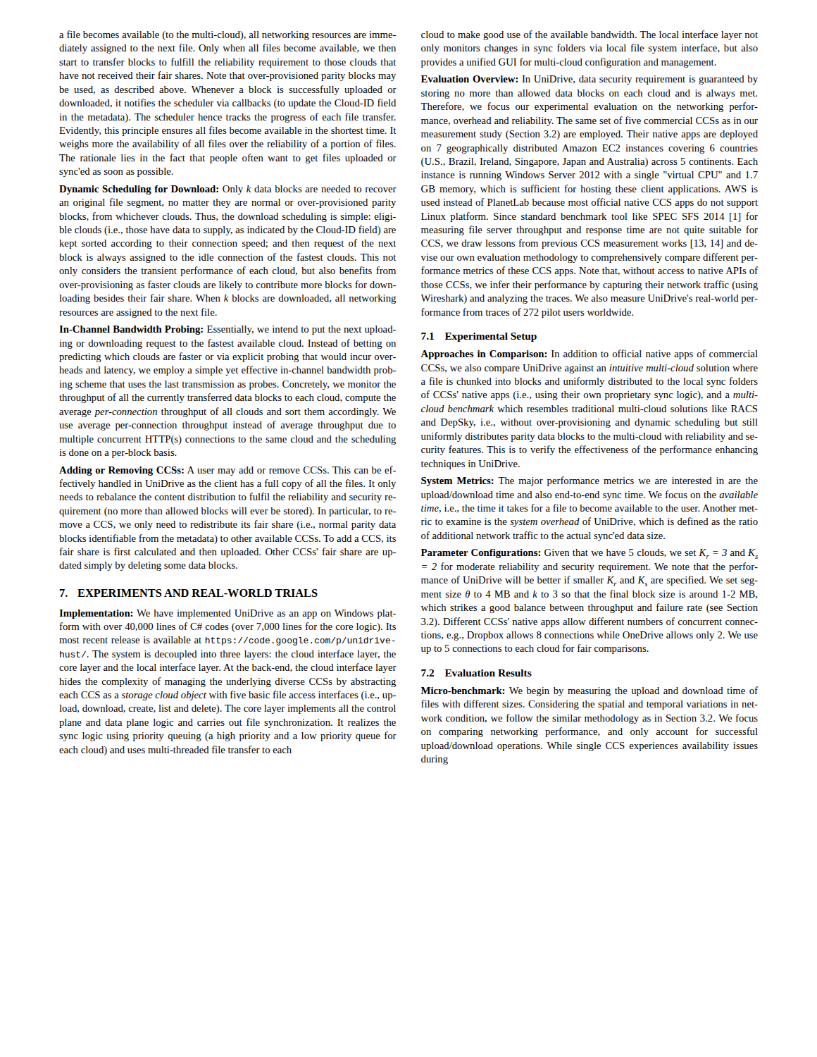a file becomes available (to the multi-cloud), all networking resources are immediately assigned to the next file. Only when all files become available, we then start to transfer blocks to fulfill the reliability requirement to those clouds that have not received their fair shares. Note that over-provisioned parity blocks may be used, as described above. Whenever a block is successfully uploaded or downloaded, it notifies the scheduler via callbacks (to update the Cloud-ID field in the metadata). The scheduler hence tracks the progress of each file transfer. Evidently, this principle ensures all files become available in the shortest time. It weighs more the availability of all files over the reliability of a portion of files. The rationale lies in the fact that people often want to get files uploaded or sync'ed as soon as possible.
Dynamic Scheduling for Download: Only k data blocks are needed to recover an original file segment, no matter they are normal or over-provisioned parity blocks, from whichever clouds. Thus, the download scheduling is simple: eligible clouds (i.e., those have data to supply, as indicated by the Cloud-ID field) are kept sorted according to their connection speed; and then request of the next block is always assigned to the idle connection of the fastest clouds. This not only considers the transient performance of each cloud, but also benefits from over-provisioning as faster clouds are likely to contribute more blocks for downloading besides their fair share. When k blocks are downloaded, all networking resources are assigned to the next file.
In-Channel Bandwidth Probing: Essentially, we intend to put the next uploading or downloading request to the fastest available cloud. Instead of betting on predicting which clouds are faster or via explicit probing that would incur overheads and latency, we employ a simple yet effective in-channel bandwidth probing scheme that uses the last transmission as probes. Concretely, we monitor the throughput of all the currently transferred data blocks to each cloud, compute the average per-connection throughput of all clouds and sort them accordingly. We use average per-connection throughput instead of average throughput due to multiple concurrent HTTP(s) connections to the same cloud and the scheduling is done on a per-block basis.
Adding or Removing CCSs: A user may add or remove CCSs. This can be effectively handled in UniDrive as the client has a full copy of all the files. It only needs to rebalance the content distribution to fulfil the reliability and security requirement (no more than allowed blocks will ever be stored). In particular, to remove a CCS, we only need to redistribute its fair share (i.e., normal parity data blocks identifiable from the metadata) to other available CCSs. To add a CCS, its fair share is first calculated and then uploaded. Other CCSs' fair share are updated simply by deleting some data blocks.
7. EXPERIMENTS AND REAL-WORLD TRIALS
Implementation: We have implemented UniDrive as an app on Windows platform with over 40,000 lines of C# codes (over 7,000 lines for the core logic). Its most recent release is available at https://code.google.com/p/unidrive-hust/. The system is decoupled into three layers: the cloud interface layer, the core layer and the local interface layer. At the back-end, the cloud interface layer hides the complexity of managing the underlying diverse CCSs by abstracting each CCS as a storage cloud object with five basic file access interfaces (i.e., upload, download, create, list and delete). The core layer implements all the control plane and data plane logic and carries out file synchronization. It realizes the sync logic using priority queuing (a high priority and a low priority queue for each cloud) and uses multi-threaded file transfer to each
cloud to make good use of the available bandwidth. The local interface layer not only monitors changes in sync folders via local file system interface, but also provides a unified GUI for multi-cloud configuration and management.
Evaluation Overview: In UniDrive, data security requirement is guaranteed by storing no more than allowed data blocks on each cloud and is always met. Therefore, we focus our experimental evaluation on the networking performance, overhead and reliability. The same set of five commercial CCSs as in our measurement study (Section 3.2) are employed. Their native apps are deployed on 7 geographically distributed Amazon EC2 instances covering 6 countries (U.S., Brazil, Ireland, Singapore, Japan and Australia) across 5 continents. Each instance is running Windows Server 2012 with a single "virtual CPU" and 1.7 GB memory, which is sufficient for hosting these client applications. AWS is used instead of PlanetLab because most official native CCS apps do not support Linux platform. Since standard benchmark tool like SPEC SFS 2014 [1] for measuring file server throughput and response time are not quite suitable for CCS, we draw lessons from previous CCS measurement works [13, 14] and devise our own evaluation methodology to comprehensively compare different performance metrics of these CCS apps. Note that, without access to native APIs of those CCSs, we infer their performance by capturing their network traffic (using Wireshark) and analyzing the traces. We also measure UniDrive's real-world performance from traces of 272 pilot users worldwide.
7.1 Experimental Setup
Approaches in Comparison: In addition to official native apps of commercial CCSs, we also compare UniDrive against an intuitive multi-cloud solution where a file is chunked into blocks and uniformly distributed to the local sync folders of CCSs' native apps (i.e., using their own proprietary sync logic), and a multi-cloud benchmark which resembles traditional multi-cloud solutions like RACS and DepSky, i.e., without over-provisioning and dynamic scheduling but still uniformly distributes parity data blocks to the multi-cloud with reliability and security features. This is to verify the effectiveness of the performance enhancing techniques in UniDrive.
System Metrics: The major performance metrics we are interested in are the upload/download time and also end-to-end sync time. We focus on the available time, i.e., the time it takes for a file to become available to the user. Another metric to examine is the system overhead of UniDrive, which is defined as the ratio of additional network traffic to the actual sync'ed data size.
Parameter Configurations: Given that we have 5 clouds, we set Kr = 3 and Ks = 2 for moderate reliability and security requirement. We note that the performance of UniDrive will be better if smaller Kr and Ks are specified. We set segment size θ to 4 MB and k to 3 so that the final block size is around 1-2 MB, which strikes a good balance between throughput and failure rate (see Section 3.2). Different CCSs' native apps allow different numbers of concurrent connections, e.g., Dropbox allows 8 connections while OneDrive allows only 2. We use up to 5 connections to each cloud for fair comparisons.
7.2 Evaluation Results
Micro-benchmark: We begin by measuring the upload and download time of files with different sizes. Considering the spatial and temporal variations in network condition, we follow the similar methodology as in Section 3.2. We focus on comparing networking performance, and only account for successful upload/download operations. While single CCS experiences availability issues during